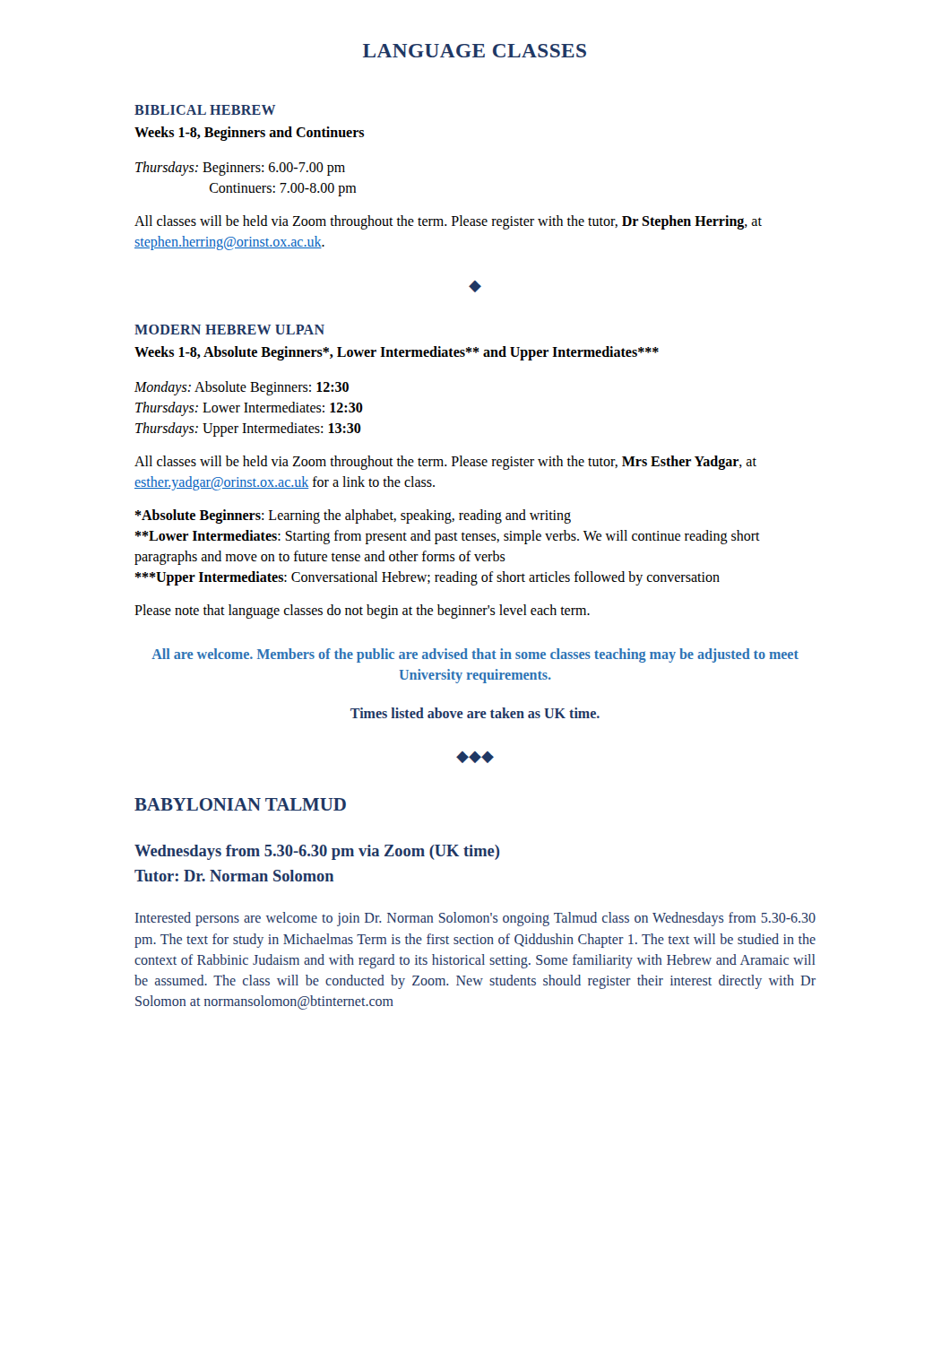LANGUAGE CLASSES
BIBLICAL HEBREW
Weeks 1-8, Beginners and Continuers
Thursdays: Beginners: 6.00-7.00 pm
Continuers: 7.00-8.00 pm
All classes will be held via Zoom throughout the term. Please register with the tutor, Dr Stephen Herring, at stephen.herring@orinst.ox.ac.uk.
◆
MODERN HEBREW ULPAN
Weeks 1-8, Absolute Beginners*, Lower Intermediates** and Upper Intermediates***
Mondays: Absolute Beginners: 12:30
Thursdays: Lower Intermediates: 12:30
Thursdays: Upper Intermediates: 13:30
All classes will be held via Zoom throughout the term. Please register with the tutor, Mrs Esther Yadgar, at esther.yadgar@orinst.ox.ac.uk for a link to the class.
*Absolute Beginners: Learning the alphabet, speaking, reading and writing
**Lower Intermediates: Starting from present and past tenses, simple verbs. We will continue reading short paragraphs and move on to future tense and other forms of verbs
***Upper Intermediates: Conversational Hebrew; reading of short articles followed by conversation
Please note that language classes do not begin at the beginner's level each term.
All are welcome. Members of the public are advised that in some classes teaching may be adjusted to meet University requirements.
Times listed above are taken as UK time.
◆◆◆
BABYLONIAN TALMUD
Wednesdays from 5.30-6.30 pm via Zoom (UK time)
Tutor: Dr. Norman Solomon
Interested persons are welcome to join Dr. Norman Solomon's ongoing Talmud class on Wednesdays from 5.30-6.30 pm. The text for study in Michaelmas Term is the first section of Qiddushin Chapter 1. The text will be studied in the context of Rabbinic Judaism and with regard to its historical setting. Some familiarity with Hebrew and Aramaic will be assumed. The class will be conducted by Zoom. New students should register their interest directly with Dr Solomon at normansolomon@btinternet.com